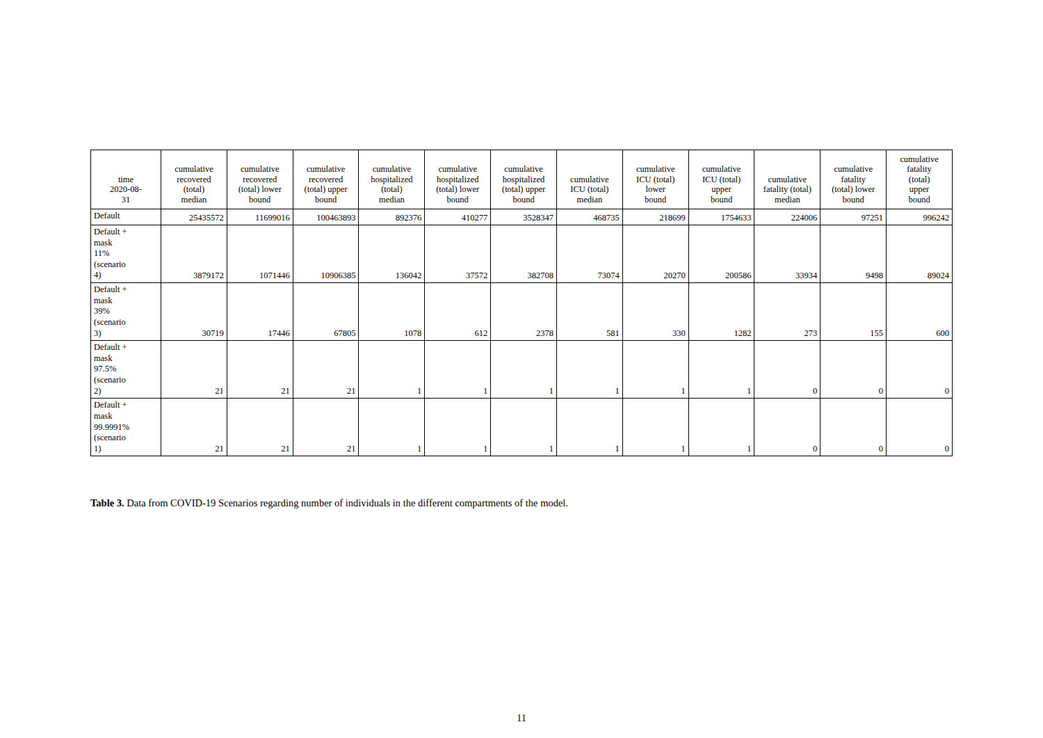| time 2020-08- 31 | cumulative recovered (total) median | cumulative recovered (total) lower bound | cumulative recovered (total) upper bound | cumulative hospitalized (total) median | cumulative hospitalized (total) lower bound | cumulative hospitalized (total) upper bound | cumulative ICU (total) median | cumulative ICU (total) lower bound | cumulative ICU (total) upper bound | cumulative fatality (total) median | cumulative fatality (total) lower bound | cumulative fatality (total) upper bound |
| --- | --- | --- | --- | --- | --- | --- | --- | --- | --- | --- | --- | --- |
| Default | 25435572 | 11699016 | 100463893 | 892376 | 410277 | 3528347 | 468735 | 218699 | 1754633 | 224006 | 97251 | 996242 |
| Default + mask 11% (scenario 4) | 3879172 | 1071446 | 10906385 | 136042 | 37572 | 382708 | 73074 | 20270 | 200586 | 33934 | 9498 | 89024 |
| Default + mask 39% (scenario 3) | 30719 | 17446 | 67805 | 1078 | 612 | 2378 | 581 | 330 | 1282 | 273 | 155 | 600 |
| Default + mask 97.5% (scenario 2) | 21 | 21 | 21 | 1 | 1 | 1 | 1 | 1 | 1 | 0 | 0 | 0 |
| Default + mask 99.9991% (scenario 1) | 21 | 21 | 21 | 1 | 1 | 1 | 1 | 1 | 1 | 0 | 0 | 0 |
Table 3. Data from COVID-19 Scenarios regarding number of individuals in the different compartments of the model.
11